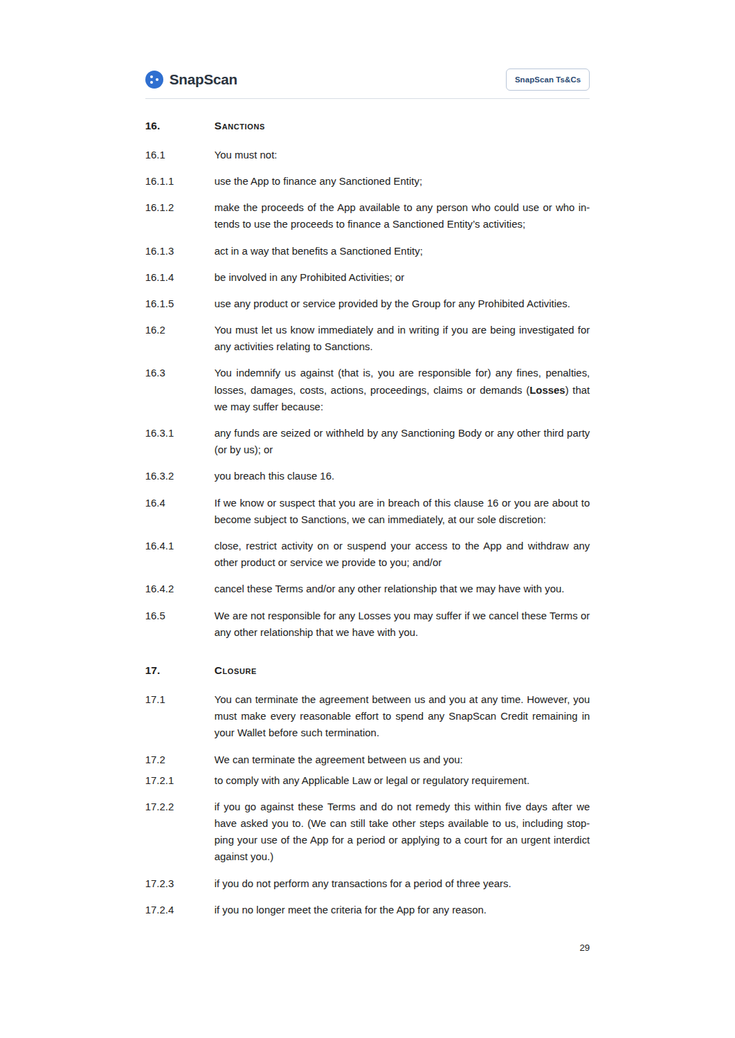SnapScan SnapScan Ts&Cs
16. Sanctions
16.1 You must not:
16.1.1 use the App to finance any Sanctioned Entity;
16.1.2 make the proceeds of the App available to any person who could use or who intends to use the proceeds to finance a Sanctioned Entity’s activities;
16.1.3 act in a way that benefits a Sanctioned Entity;
16.1.4 be involved in any Prohibited Activities; or
16.1.5 use any product or service provided by the Group for any Prohibited Activities.
16.2 You must let us know immediately and in writing if you are being investigated for any activities relating to Sanctions.
16.3 You indemnify us against (that is, you are responsible for) any fines, penalties, losses, damages, costs, actions, proceedings, claims or demands (Losses) that we may suffer because:
16.3.1 any funds are seized or withheld by any Sanctioning Body or any other third party (or by us); or
16.3.2 you breach this clause 16.
16.4 If we know or suspect that you are in breach of this clause 16 or you are about to become subject to Sanctions, we can immediately, at our sole discretion:
16.4.1 close, restrict activity on or suspend your access to the App and withdraw any other product or service we provide to you; and/or
16.4.2 cancel these Terms and/or any other relationship that we may have with you.
16.5 We are not responsible for any Losses you may suffer if we cancel these Terms or any other relationship that we have with you.
17. Closure
17.1 You can terminate the agreement between us and you at any time. However, you must make every reasonable effort to spend any SnapScan Credit remaining in your Wallet before such termination.
17.2 We can terminate the agreement between us and you:
17.2.1 to comply with any Applicable Law or legal or regulatory requirement.
17.2.2 if you go against these Terms and do not remedy this within five days after we have asked you to. (We can still take other steps available to us, including stopping your use of the App for a period or applying to a court for an urgent interdict against you.)
17.2.3 if you do not perform any transactions for a period of three years.
17.2.4 if you no longer meet the criteria for the App for any reason.
29